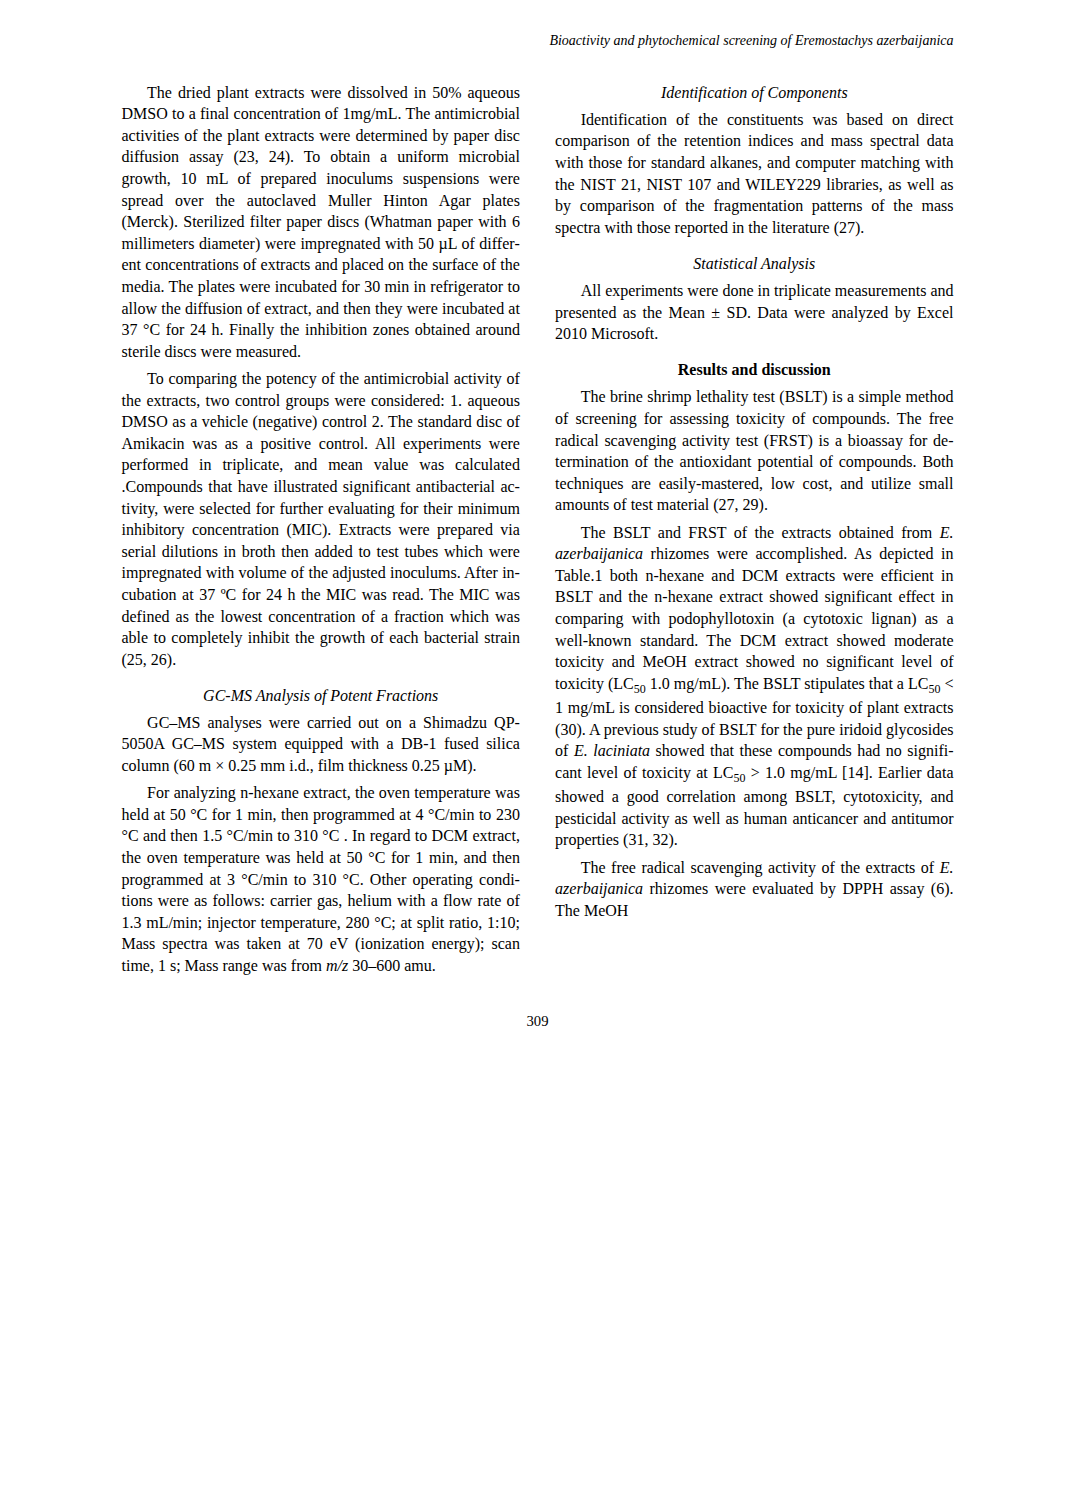Bioactivity and phytochemical screening of Eremostachys azerbaijanica
The dried plant extracts were dissolved in 50% aqueous DMSO to a final concentration of 1mg/mL. The antimicrobial activities of the plant extracts were determined by paper disc diffusion assay (23, 24). To obtain a uniform microbial growth, 10 mL of prepared inoculums suspensions were spread over the autoclaved Muller Hinton Agar plates (Merck). Sterilized filter paper discs (Whatman paper with 6 millimeters diameter) were impregnated with 50 µL of different concentrations of extracts and placed on the surface of the media. The plates were incubated for 30 min in refrigerator to allow the diffusion of extract, and then they were incubated at 37 °C for 24 h. Finally the inhibition zones obtained around sterile discs were measured.
To comparing the potency of the antimicrobial activity of the extracts, two control groups were considered: 1. aqueous DMSO as a vehicle (negative) control 2. The standard disc of Amikacin was as a positive control. All experiments were performed in triplicate, and mean value was calculated .Compounds that have illustrated significant antibacterial activity, were selected for further evaluating for their minimum inhibitory concentration (MIC). Extracts were prepared via serial dilutions in broth then added to test tubes which were impregnated with volume of the adjusted inoculums. After incubation at 37 ºC for 24 h the MIC was read. The MIC was defined as the lowest concentration of a fraction which was able to completely inhibit the growth of each bacterial strain (25, 26).
GC-MS Analysis of Potent Fractions
GC–MS analyses were carried out on a Shimadzu QP-5050A GC–MS system equipped with a DB-1 fused silica column (60 m × 0.25 mm i.d., film thickness 0.25 µM).
For analyzing n-hexane extract, the oven temperature was held at 50 °C for 1 min, then programmed at 4 °C/min to 230 °C and then 1.5 °C/min to 310 °C . In regard to DCM extract, the oven temperature was held at 50 °C for 1 min, and then programmed at 3 °C/min to 310 °C. Other operating conditions were as follows: carrier gas, helium with a flow rate of 1.3 mL/min; injector temperature, 280 °C; at split ratio, 1:10; Mass spectra was taken at 70 eV (ionization energy); scan time, 1 s; Mass range was from m/z 30–600 amu.
Identification of Components
Identification of the constituents was based on direct comparison of the retention indices and mass spectral data with those for standard alkanes, and computer matching with the NIST 21, NIST 107 and WILEY229 libraries, as well as by comparison of the fragmentation patterns of the mass spectra with those reported in the literature (27).
Statistical Analysis
All experiments were done in triplicate measurements and presented as the Mean ± SD. Data were analyzed by Excel 2010 Microsoft.
Results and discussion
The brine shrimp lethality test (BSLT) is a simple method of screening for assessing toxicity of compounds. The free radical scavenging activity test (FRST) is a bioassay for determination of the antioxidant potential of compounds. Both techniques are easily-mastered, low cost, and utilize small amounts of test material (27, 29).
The BSLT and FRST of the extracts obtained from E. azerbaijanica rhizomes were accomplished. As depicted in Table.1 both n-hexane and DCM extracts were efficient in BSLT and the n-hexane extract showed significant effect in comparing with podophyllotoxin (a cytotoxic lignan) as a well-known standard. The DCM extract showed moderate toxicity and MeOH extract showed no significant level of toxicity (LC50 1.0 mg/mL). The BSLT stipulates that a LC50 < 1 mg/mL is considered bioactive for toxicity of plant extracts (30). A previous study of BSLT for the pure iridoid glycosides of E. laciniata showed that these compounds had no significant level of toxicity at LC50 > 1.0 mg/mL [14]. Earlier data showed a good correlation among BSLT, cytotoxicity, and pesticidal activity as well as human anticancer and antitumor properties (31, 32).
The free radical scavenging activity of the extracts of E. azerbaijanica rhizomes were evaluated by DPPH assay (6). The MeOH
309